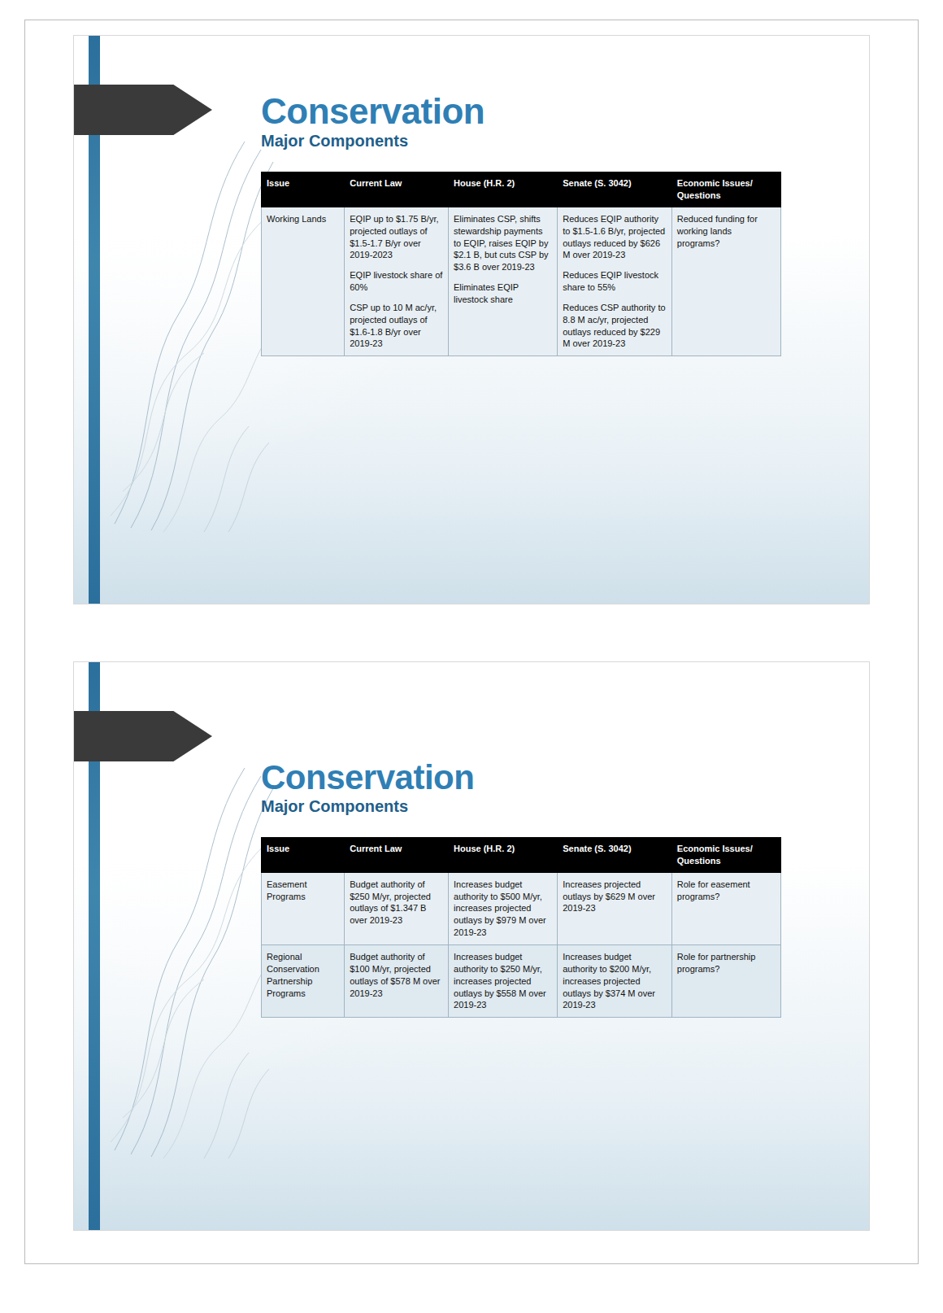Conservation
Major Components
| Issue | Current Law | House (H.R. 2) | Senate (S. 3042) | Economic Issues/ Questions |
| --- | --- | --- | --- | --- |
| Working Lands | EQIP up to $1.75 B/yr, projected outlays of $1.5-1.7 B/yr over 2019-2023 EQIP livestock share of 60% CSP up to 10 M ac/yr, projected outlays of $1.6-1.8 B/yr over 2019-23 | Eliminates CSP, shifts stewardship payments to EQIP, raises EQIP by $2.1 B, but cuts CSP by $3.6 B over 2019-23 Eliminates EQIP livestock share | Reduces EQIP authority to $1.5-1.6 B/yr, projected outlays reduced by $626 M over 2019-23 Reduces EQIP livestock share to 55% Reduces CSP authority to 8.8 M ac/yr, projected outlays reduced by $229 M over 2019-23 | Reduced funding for working lands programs? |
Conservation
Major Components
| Issue | Current Law | House (H.R. 2) | Senate (S. 3042) | Economic Issues/ Questions |
| --- | --- | --- | --- | --- |
| Easement Programs | Budget authority of $250 M/yr, projected outlays of $1.347 B over 2019-23 | Increases budget authority to $500 M/yr, increases projected outlays by $979 M over 2019-23 | Increases projected outlays by $629 M over 2019-23 | Role for easement programs? |
| Regional Conservation Partnership Programs | Budget authority of $100 M/yr, projected outlays of $578 M over 2019-23 | Increases budget authority to $250 M/yr, increases projected outlays by $558 M over 2019-23 | Increases budget authority to $200 M/yr, increases projected outlays by $374 M over 2019-23 | Role for partnership programs? |